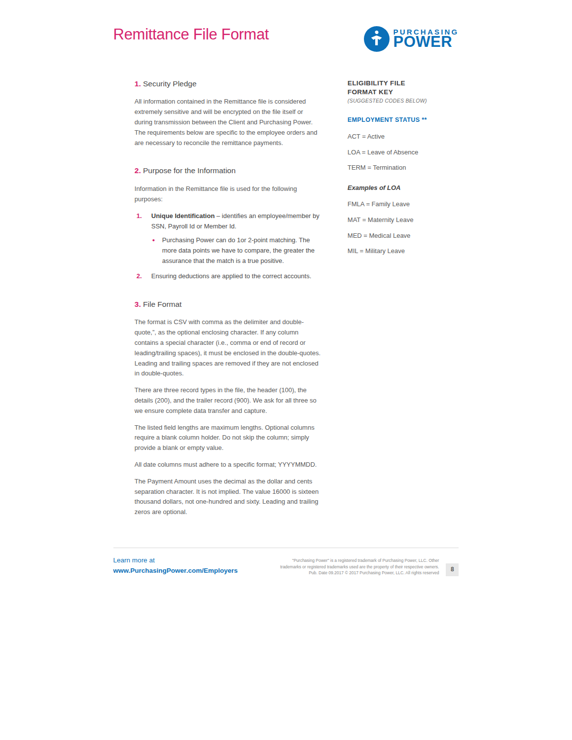Remittance File Format
PURCHASING POWER
1. Security Pledge
All information contained in the Remittance file is considered extremely sensitive and will be encrypted on the file itself or during transmission between the Client and Purchasing Power. The requirements below are specific to the employee orders and are necessary to reconcile the remittance payments.
2. Purpose for the Information
Information in the Remittance file is used for the following purposes:
Unique Identification – identifies an employee/member by SSN, Payroll Id or Member Id.
Purchasing Power can do 1or 2-point matching. The more data points we have to compare, the greater the assurance that the match is a true positive.
Ensuring deductions are applied to the correct accounts.
3. File Format
The format is CSV with comma as the delimiter and double-quote,”, as the optional enclosing character. If any column contains a special character (i.e., comma or end of record or leading/trailing spaces), it must be enclosed in the double-quotes. Leading and trailing spaces are removed if they are not enclosed in double-quotes.
There are three record types in the file, the header (100), the details (200), and the trailer record (900). We ask for all three so we ensure complete data transfer and capture.
The listed field lengths are maximum lengths. Optional columns require a blank column holder. Do not skip the column; simply provide a blank or empty value.
All date columns must adhere to a specific format; YYYYMMDD.
The Payment Amount uses the decimal as the dollar and cents separation character. It is not implied. The value 16000 is sixteen thousand dollars, not one-hundred and sixty. Leading and trailing zeros are optional.
Eligibility File
Format Key
(SUGGESTED CODES BELOW)
Employment Status **
ACT = Active
LOA = Leave of Absence
TERM = Termination
Examples of LOA
FMLA = Family Leave
MAT = Maternity Leave
MED = Medical Leave
MIL = Military Leave
Learn more at www.PurchasingPower.com/Employers
"Purchasing Power" is a registered trademark of Purchasing Power, LLC. Other trademarks or registered trademarks used are the property of their respective owners.
Pub. Date 09.2017 © 2017 Purchasing Power, LLC. All rights reserved
8